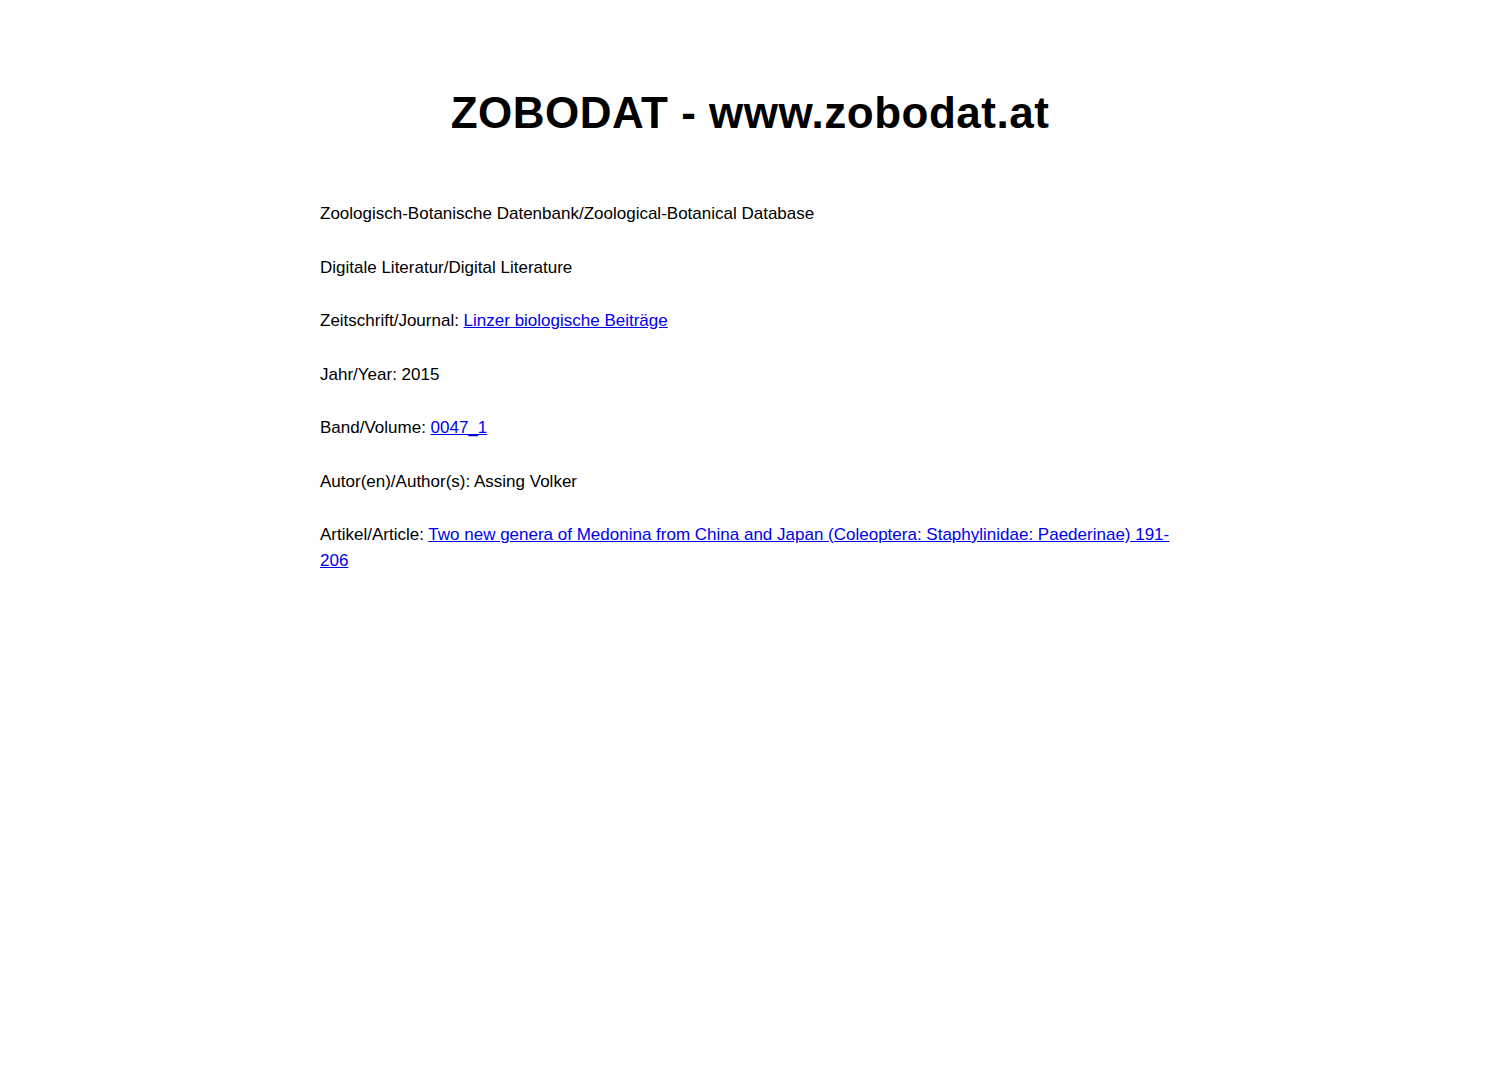ZOBODAT - www.zobodat.at
Zoologisch-Botanische Datenbank/Zoological-Botanical Database
Digitale Literatur/Digital Literature
Zeitschrift/Journal: Linzer biologische Beiträge
Jahr/Year: 2015
Band/Volume: 0047_1
Autor(en)/Author(s): Assing Volker
Artikel/Article: Two new genera of Medonina from China and Japan (Coleoptera: Staphylinidae: Paederinae) 191-206